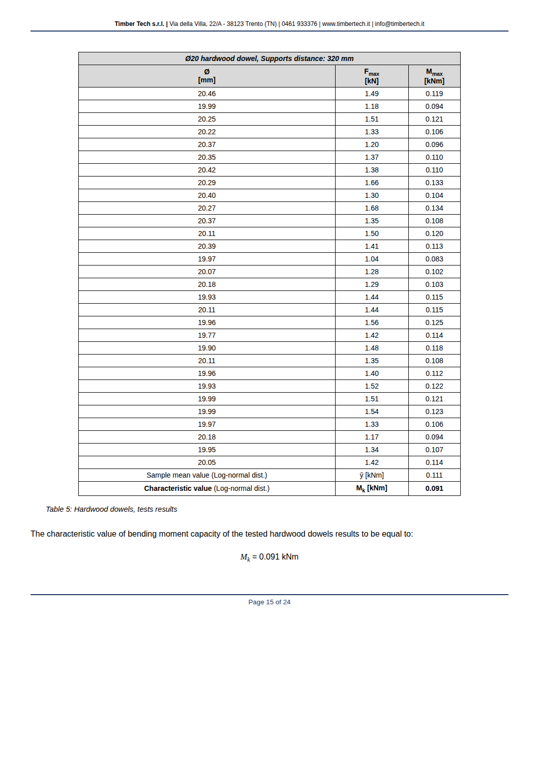Timber Tech s.r.l. | Via della Villa, 22/A - 38123 Trento (TN) | 0461 933376 | www.timbertech.it | info@timbertech.it
| Ø20 hardwood dowel, Supports distance: 320 mm |
| --- |
| Ø [mm] | F max [kN] | M max [kNm] |
| 20.46 | 1.49 | 0.119 |
| 19.99 | 1.18 | 0.094 |
| 20.25 | 1.51 | 0.121 |
| 20.22 | 1.33 | 0.106 |
| 20.37 | 1.20 | 0.096 |
| 20.35 | 1.37 | 0.110 |
| 20.42 | 1.38 | 0.110 |
| 20.29 | 1.66 | 0.133 |
| 20.40 | 1.30 | 0.104 |
| 20.27 | 1.68 | 0.134 |
| 20.37 | 1.35 | 0.108 |
| 20.11 | 1.50 | 0.120 |
| 20.39 | 1.41 | 0.113 |
| 19.97 | 1.04 | 0.083 |
| 20.07 | 1.28 | 0.102 |
| 20.18 | 1.29 | 0.103 |
| 19.93 | 1.44 | 0.115 |
| 20.11 | 1.44 | 0.115 |
| 19.96 | 1.56 | 0.125 |
| 19.77 | 1.42 | 0.114 |
| 19.90 | 1.48 | 0.118 |
| 20.11 | 1.35 | 0.108 |
| 19.96 | 1.40 | 0.112 |
| 19.93 | 1.52 | 0.122 |
| 19.99 | 1.51 | 0.121 |
| 19.99 | 1.54 | 0.123 |
| 19.97 | 1.33 | 0.106 |
| 20.18 | 1.17 | 0.094 |
| 19.95 | 1.34 | 0.107 |
| 20.05 | 1.42 | 0.114 |
| Sample mean value (Log-normal dist.) | ȳ [kNm] | 0.111 |
| Characteristic value (Log-normal dist.) | M k [kNm] | 0.091 |
Table 5: Hardwood dowels, tests results
The characteristic value of bending moment capacity of the tested hardwood dowels results to be equal to:
Mk = 0.091 kNm
Page 15 of 24